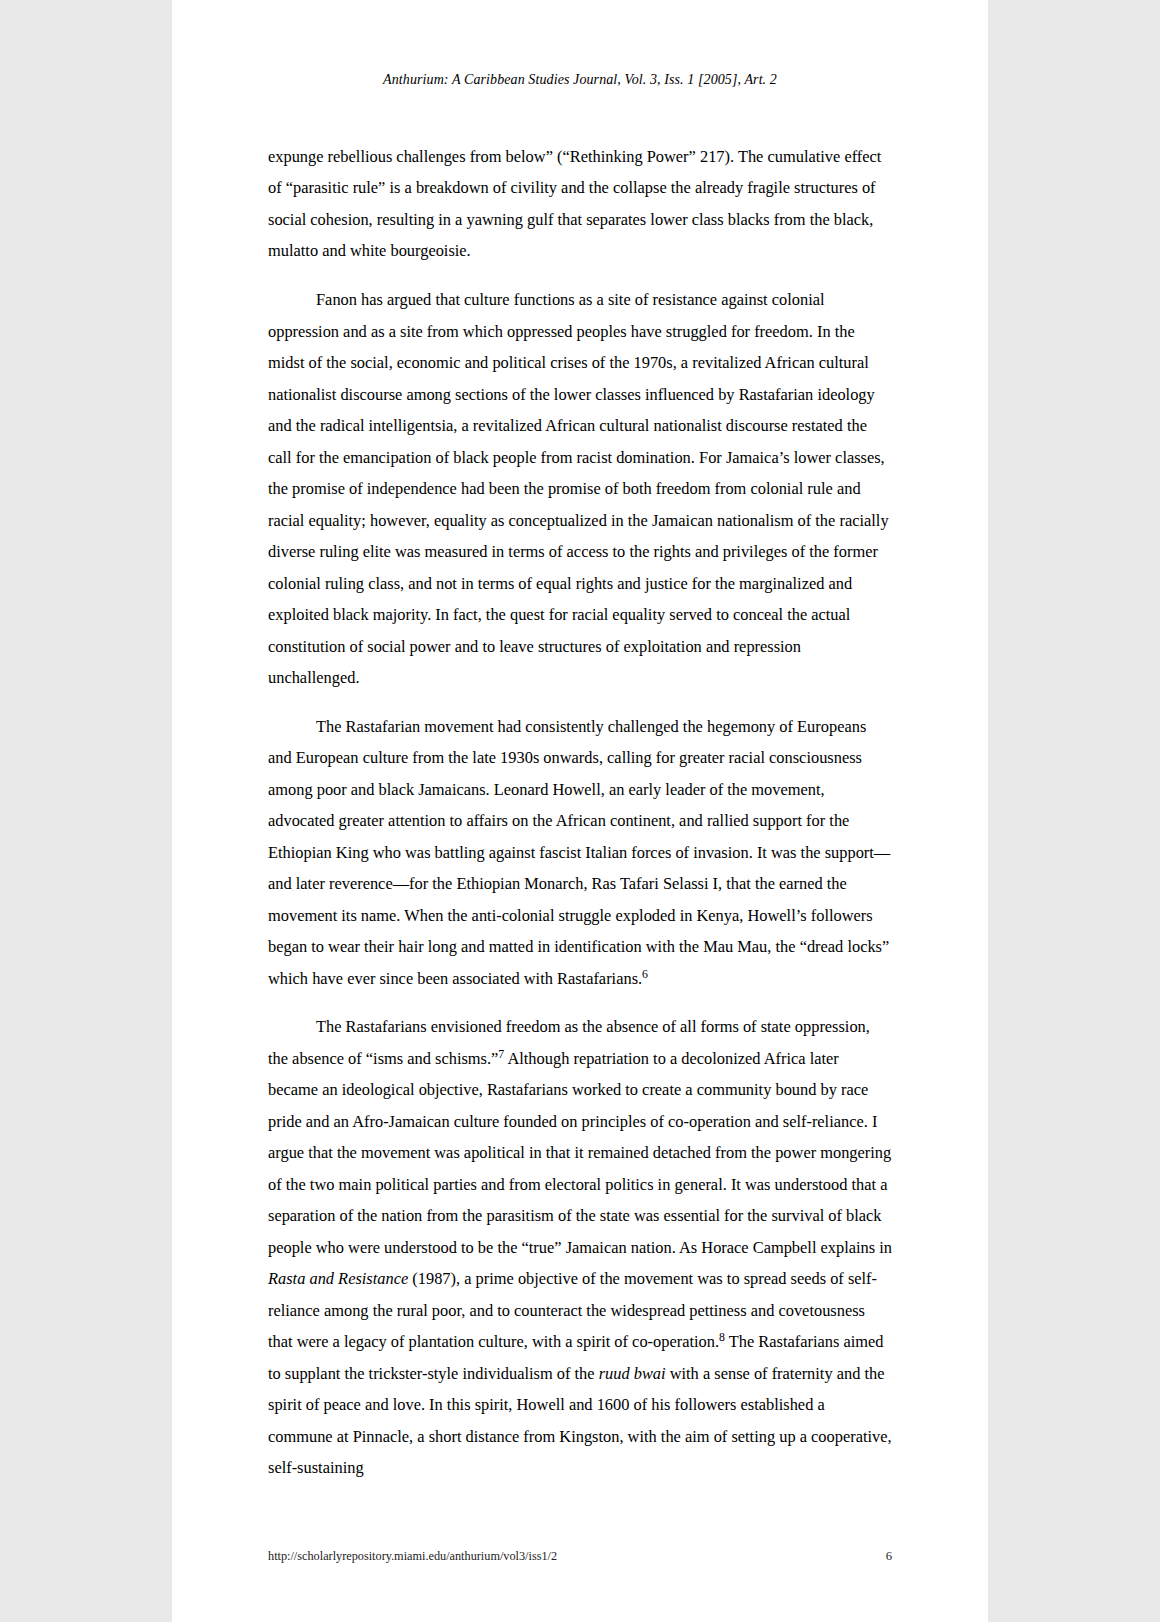Anthurium: A Caribbean Studies Journal, Vol. 3, Iss. 1 [2005], Art. 2
expunge rebellious challenges from below” (“Rethinking Power” 217). The cumulative effect of “parasitic rule” is a breakdown of civility and the collapse the already fragile structures of social cohesion, resulting in a yawning gulf that separates lower class blacks from the black, mulatto and white bourgeoisie.
Fanon has argued that culture functions as a site of resistance against colonial oppression and as a site from which oppressed peoples have struggled for freedom. In the midst of the social, economic and political crises of the 1970s, a revitalized African cultural nationalist discourse among sections of the lower classes influenced by Rastafarian ideology and the radical intelligentsia, a revitalized African cultural nationalist discourse restated the call for the emancipation of black people from racist domination. For Jamaica’s lower classes, the promise of independence had been the promise of both freedom from colonial rule and racial equality; however, equality as conceptualized in the Jamaican nationalism of the racially diverse ruling elite was measured in terms of access to the rights and privileges of the former colonial ruling class, and not in terms of equal rights and justice for the marginalized and exploited black majority. In fact, the quest for racial equality served to conceal the actual constitution of social power and to leave structures of exploitation and repression unchallenged.
The Rastafarian movement had consistently challenged the hegemony of Europeans and European culture from the late 1930s onwards, calling for greater racial consciousness among poor and black Jamaicans. Leonard Howell, an early leader of the movement, advocated greater attention to affairs on the African continent, and rallied support for the Ethiopian King who was battling against fascist Italian forces of invasion. It was the support—and later reverence—for the Ethiopian Monarch, Ras Tafari Selassi I, that the earned the movement its name. When the anti-colonial struggle exploded in Kenya, Howell’s followers began to wear their hair long and matted in identification with the Mau Mau, the “dread locks” which have ever since been associated with Rastafarians.6
The Rastafarians envisioned freedom as the absence of all forms of state oppression, the absence of “isms and schisms.”7 Although repatriation to a decolonized Africa later became an ideological objective, Rastafarians worked to create a community bound by race pride and an Afro-Jamaican culture founded on principles of co-operation and self-reliance. I argue that the movement was apolitical in that it remained detached from the power mongering of the two main political parties and from electoral politics in general. It was understood that a separation of the nation from the parasitism of the state was essential for the survival of black people who were understood to be the “true” Jamaican nation. As Horace Campbell explains in Rasta and Resistance (1987), a prime objective of the movement was to spread seeds of self-reliance among the rural poor, and to counteract the widespread pettiness and covetousness that were a legacy of plantation culture, with a spirit of co-operation.8 The Rastafarians aimed to supplant the trickster-style individualism of the ruud bwai with a sense of fraternity and the spirit of peace and love. In this spirit, Howell and 1600 of his followers established a commune at Pinnacle, a short distance from Kingston, with the aim of setting up a cooperative, self-sustaining
http://scholarlyrepository.miami.edu/anthurium/vol3/iss1/2 6